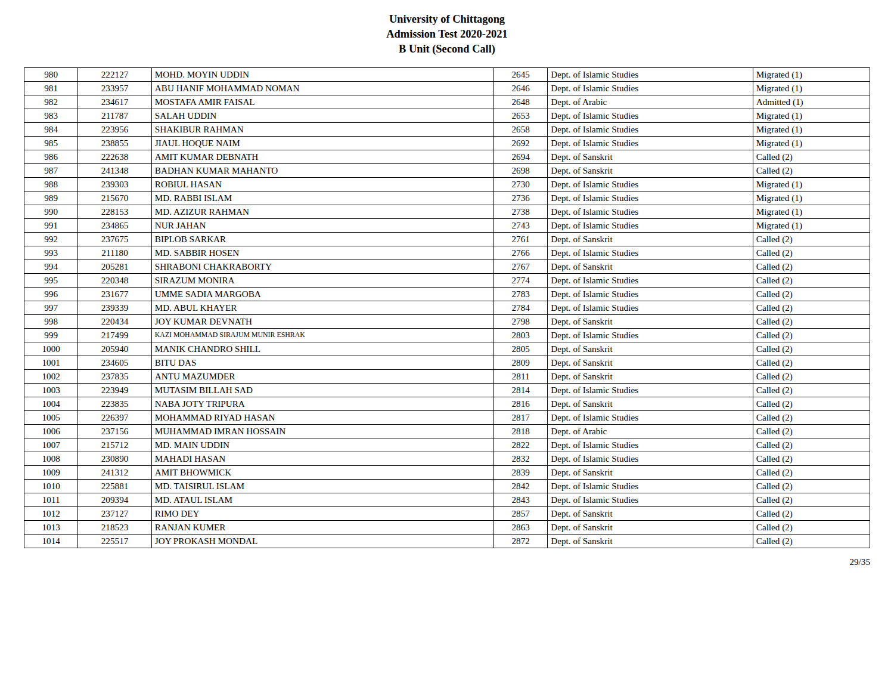University of Chittagong
Admission Test 2020-2021
B Unit (Second Call)
| 980 | 222127 | MOHD. MOYIN UDDIN | 2645 | Dept. of Islamic Studies | Migrated (1) |
| 981 | 233957 | ABU HANIF MOHAMMAD NOMAN | 2646 | Dept. of Islamic Studies | Migrated (1) |
| 982 | 234617 | MOSTAFA AMIR FAISAL | 2648 | Dept. of Arabic | Admitted (1) |
| 983 | 211787 | SALAH UDDIN | 2653 | Dept. of Islamic Studies | Migrated (1) |
| 984 | 223956 | SHAKIBUR RAHMAN | 2658 | Dept. of Islamic Studies | Migrated (1) |
| 985 | 238855 | JIAUL HOQUE NAIM | 2692 | Dept. of Islamic Studies | Migrated (1) |
| 986 | 222638 | AMIT KUMAR DEBNATH | 2694 | Dept. of Sanskrit | Called (2) |
| 987 | 241348 | BADHAN KUMAR MAHANTO | 2698 | Dept. of Sanskrit | Called (2) |
| 988 | 239303 | ROBIUL HASAN | 2730 | Dept. of Islamic Studies | Migrated (1) |
| 989 | 215670 | MD. RABBI ISLAM | 2736 | Dept. of Islamic Studies | Migrated (1) |
| 990 | 228153 | MD. AZIZUR RAHMAN | 2738 | Dept. of Islamic Studies | Migrated (1) |
| 991 | 234865 | NUR JAHAN | 2743 | Dept. of Islamic Studies | Migrated (1) |
| 992 | 237675 | BIPLOB SARKAR | 2761 | Dept. of Sanskrit | Called (2) |
| 993 | 211180 | MD. SABBIR HOSEN | 2766 | Dept. of Islamic Studies | Called (2) |
| 994 | 205281 | SHRABONI CHAKRABORTY | 2767 | Dept. of Sanskrit | Called (2) |
| 995 | 220348 | SIRAZUM MONIRA | 2774 | Dept. of Islamic Studies | Called (2) |
| 996 | 231677 | UMME SADIA MARGOBA | 2783 | Dept. of Islamic Studies | Called (2) |
| 997 | 239339 | MD. ABUL KHAYER | 2784 | Dept. of Islamic Studies | Called (2) |
| 998 | 220434 | JOY KUMAR DEVNATH | 2798 | Dept. of Sanskrit | Called (2) |
| 999 | 217499 | KAZI MOHAMMAD SIRAJUM MUNIR ESHRAK | 2803 | Dept. of Islamic Studies | Called (2) |
| 1000 | 205940 | MANIK CHANDRO SHILL | 2805 | Dept. of Sanskrit | Called (2) |
| 1001 | 234605 | BITU DAS | 2809 | Dept. of Sanskrit | Called (2) |
| 1002 | 237835 | ANTU MAZUMDER | 2811 | Dept. of Sanskrit | Called (2) |
| 1003 | 223949 | MUTASIM BILLAH SAD | 2814 | Dept. of Islamic Studies | Called (2) |
| 1004 | 223835 | NABA JOTY TRIPURA | 2816 | Dept. of Sanskrit | Called (2) |
| 1005 | 226397 | MOHAMMAD RIYAD HASAN | 2817 | Dept. of Islamic Studies | Called (2) |
| 1006 | 237156 | MUHAMMAD IMRAN HOSSAIN | 2818 | Dept. of Arabic | Called (2) |
| 1007 | 215712 | MD. MAIN UDDIN | 2822 | Dept. of Islamic Studies | Called (2) |
| 1008 | 230890 | MAHADI HASAN | 2832 | Dept. of Islamic Studies | Called (2) |
| 1009 | 241312 | AMIT BHOWMICK | 2839 | Dept. of Sanskrit | Called (2) |
| 1010 | 225881 | MD. TAISIRUL ISLAM | 2842 | Dept. of Islamic Studies | Called (2) |
| 1011 | 209394 | MD. ATAUL ISLAM | 2843 | Dept. of Islamic Studies | Called (2) |
| 1012 | 237127 | RIMO DEY | 2857 | Dept. of Sanskrit | Called (2) |
| 1013 | 218523 | RANJAN KUMER | 2863 | Dept. of Sanskrit | Called (2) |
| 1014 | 225517 | JOY PROKASH MONDAL | 2872 | Dept. of Sanskrit | Called (2) |
29/35